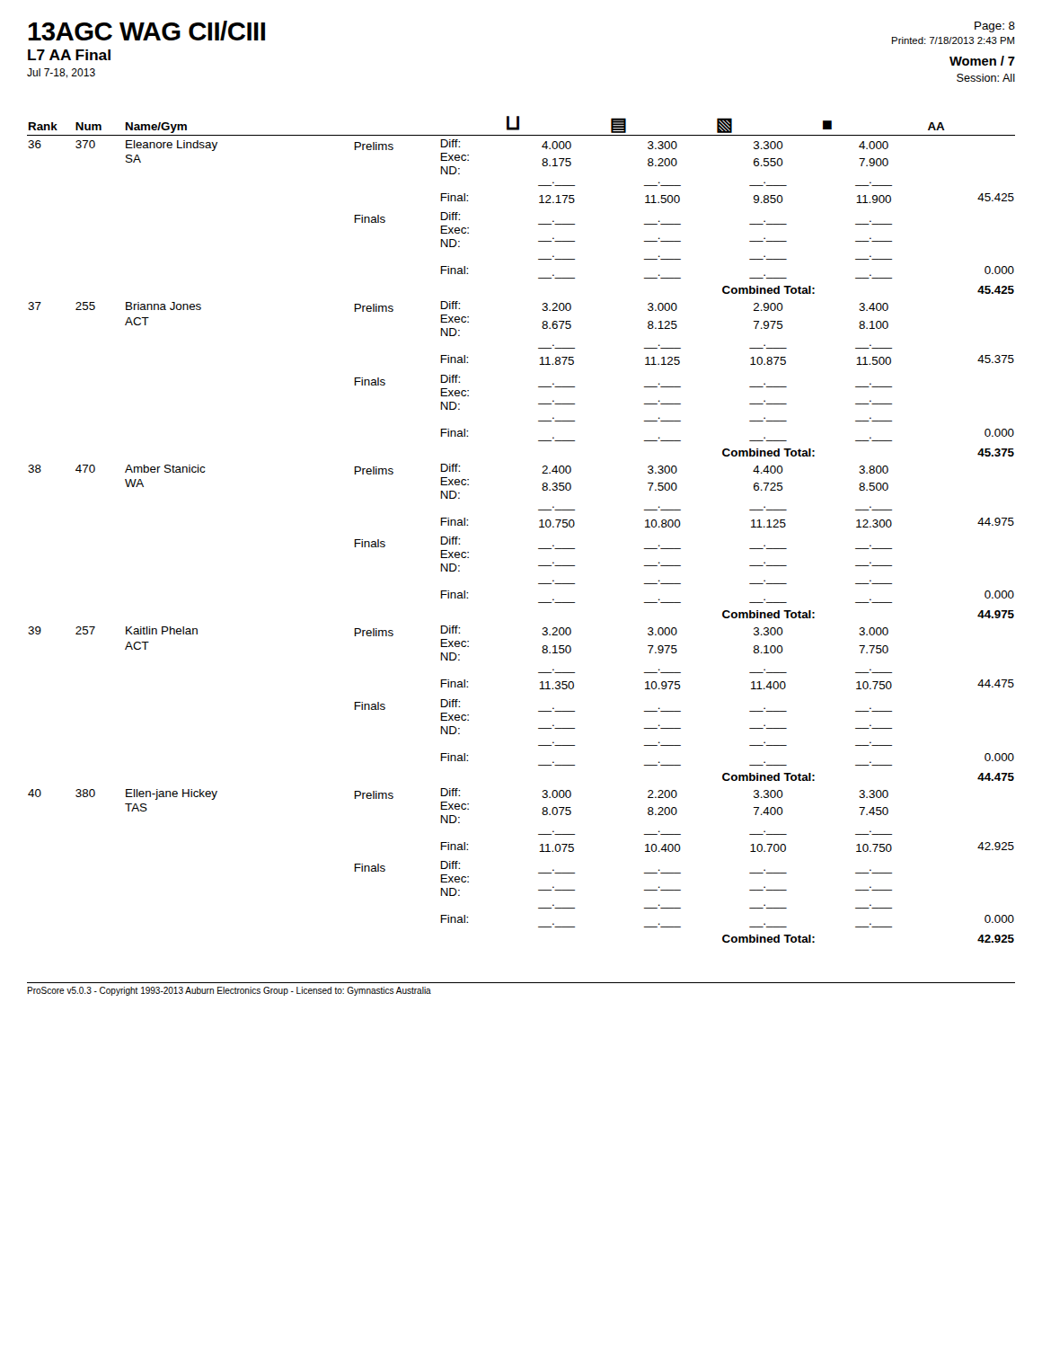13AGC WAG CII/CIII
L7 AA Final
Jul 7-18, 2013
Page: 8
Printed: 7/18/2013 2:43 PM
Women / 7
Session: All
| Rank | Num | Name/Gym | | | ⊔ | ▤ | ▧ | ■ | AA |
| --- | --- | --- | --- | --- | --- | --- | --- | --- | --- |
| 36 | 370 | Eleanore Lindsay SA | Prelims | Diff: Exec: ND: | 4.000 8.175 __.___ | 3.300 8.200 __.___ | 3.300 6.550 __.___ | 4.000 7.900 __.___ | |
| | | | | Final: | 12.175 | 11.500 | 9.850 | 11.900 | 45.425 |
| | | | Finals | Diff: Exec: ND: | __.___ __.___ __.___ | __.___ __.___ __.___ | __.___ __.___ __.___ | __.___ __.___ __.___ | |
| | | | | Final: | __.___ | __.___ | __.___ | __.___ | 0.000 |
| Combined Total: | | 45.425 |
| 37 | 255 | Brianna Jones ACT | Prelims | Diff: Exec: ND: | 3.200 8.675 __.___ | 3.000 8.125 __.___ | 2.900 7.975 __.___ | 3.400 8.100 __.___ | |
| | | | | Final: | 11.875 | 11.125 | 10.875 | 11.500 | 45.375 |
| | | | Finals | Diff: Exec: ND: | __.___ __.___ __.___ | __.___ __.___ __.___ | __.___ __.___ __.___ | __.___ __.___ __.___ | |
| | | | | Final: | __.___ | __.___ | __.___ | __.___ | 0.000 |
| Combined Total: | | 45.375 |
| 38 | 470 | Amber Stanicic WA | Prelims | Diff: Exec: ND: | 2.400 8.350 __.___ | 3.300 7.500 __.___ | 4.400 6.725 __.___ | 3.800 8.500 __.___ | |
| | | | | Final: | 10.750 | 10.800 | 11.125 | 12.300 | 44.975 |
| | | | Finals | Diff: Exec: ND: | __.___ __.___ __.___ | __.___ __.___ __.___ | __.___ __.___ __.___ | __.___ __.___ __.___ | |
| | | | | Final: | __.___ | __.___ | __.___ | __.___ | 0.000 |
| Combined Total: | | 44.975 |
| 39 | 257 | Kaitlin Phelan ACT | Prelims | Diff: Exec: ND: | 3.200 8.150 __.___ | 3.000 7.975 __.___ | 3.300 8.100 __.___ | 3.000 7.750 __.___ | |
| | | | | Final: | 11.350 | 10.975 | 11.400 | 10.750 | 44.475 |
| | | | Finals | Diff: Exec: ND: | __.___ __.___ __.___ | __.___ __.___ __.___ | __.___ __.___ __.___ | __.___ __.___ __.___ | |
| | | | | Final: | __.___ | __.___ | __.___ | __.___ | 0.000 |
| Combined Total: | | 44.475 |
| 40 | 380 | Ellen-jane Hickey TAS | Prelims | Diff: Exec: ND: | 3.000 8.075 __.___ | 2.200 8.200 __.___ | 3.300 7.400 __.___ | 3.300 7.450 __.___ | |
| | | | | Final: | 11.075 | 10.400 | 10.700 | 10.750 | 42.925 |
| | | | Finals | Diff: Exec: ND: | __.___ __.___ __.___ | __.___ __.___ __.___ | __.___ __.___ __.___ | __.___ __.___ __.___ | |
| | | | | Final: | __.___ | __.___ | __.___ | __.___ | 0.000 |
| Combined Total: | | 42.925 |
ProScore v5.0.3 - Copyright 1993-2013 Auburn Electronics Group - Licensed to: Gymnastics Australia